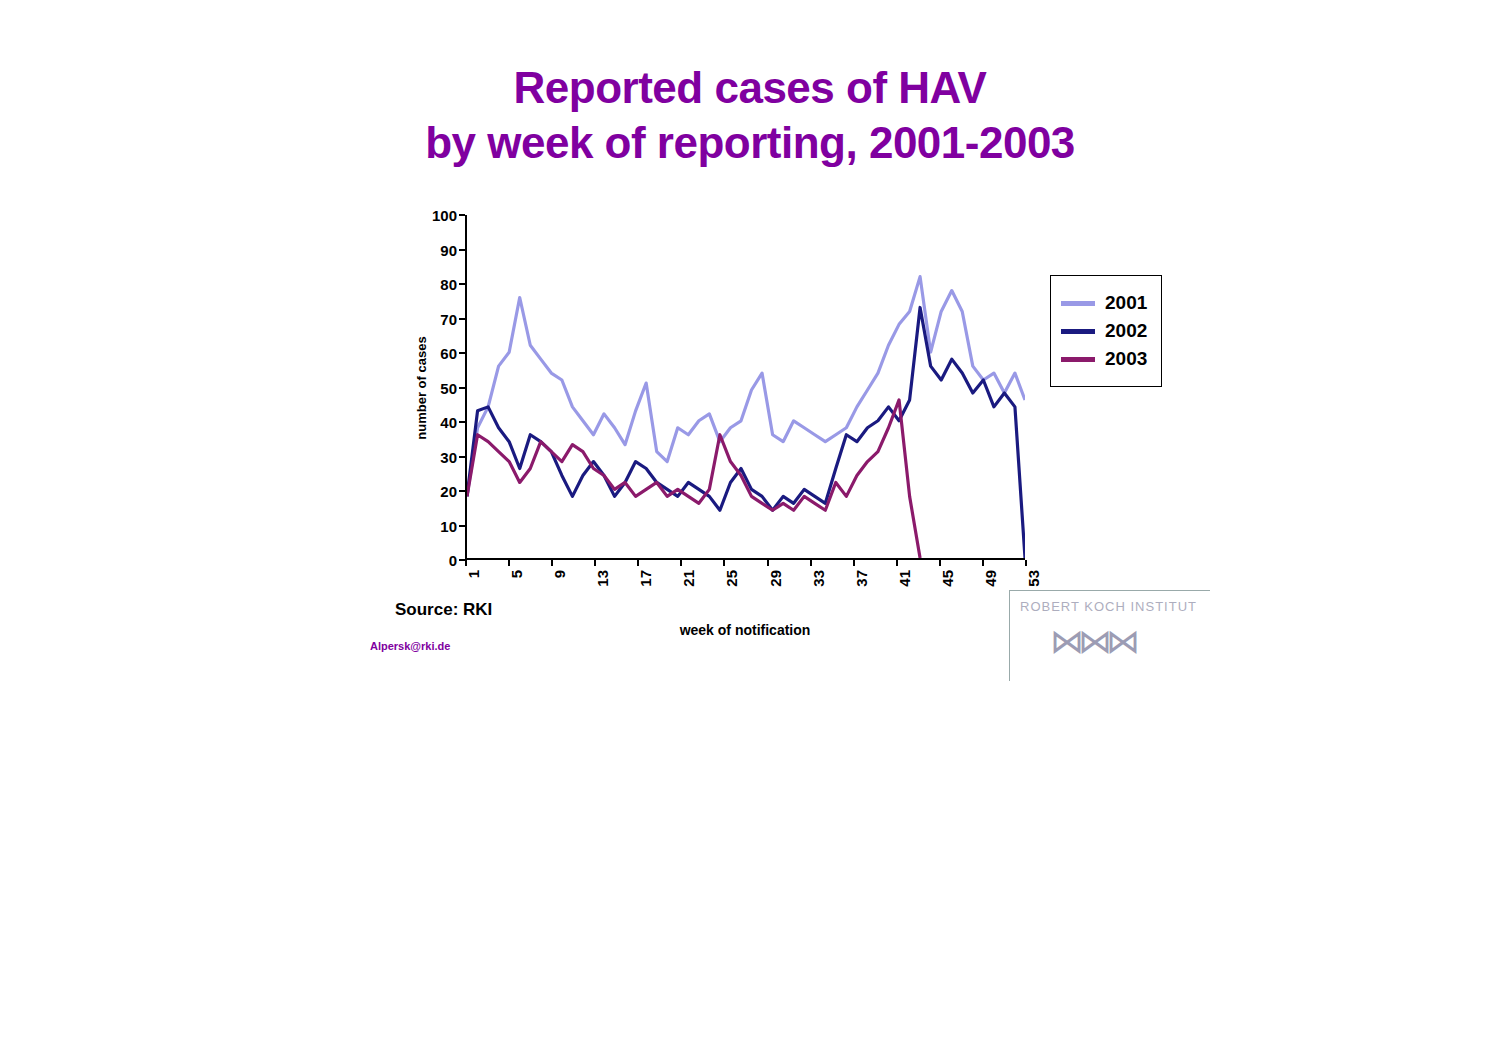Reported cases of HAV
by week of reporting, 2001-2003
number of cases
0
10
20
30
40
50
60
70
80
90
100
1
5
9
13
17
21
25
29
33
37
41
45
49
53
week of notification
2001
2002
2003
Source: RKI
Alpersk@rki.de
ROBERT KOCH INSTITUT
⋈⋈⋈